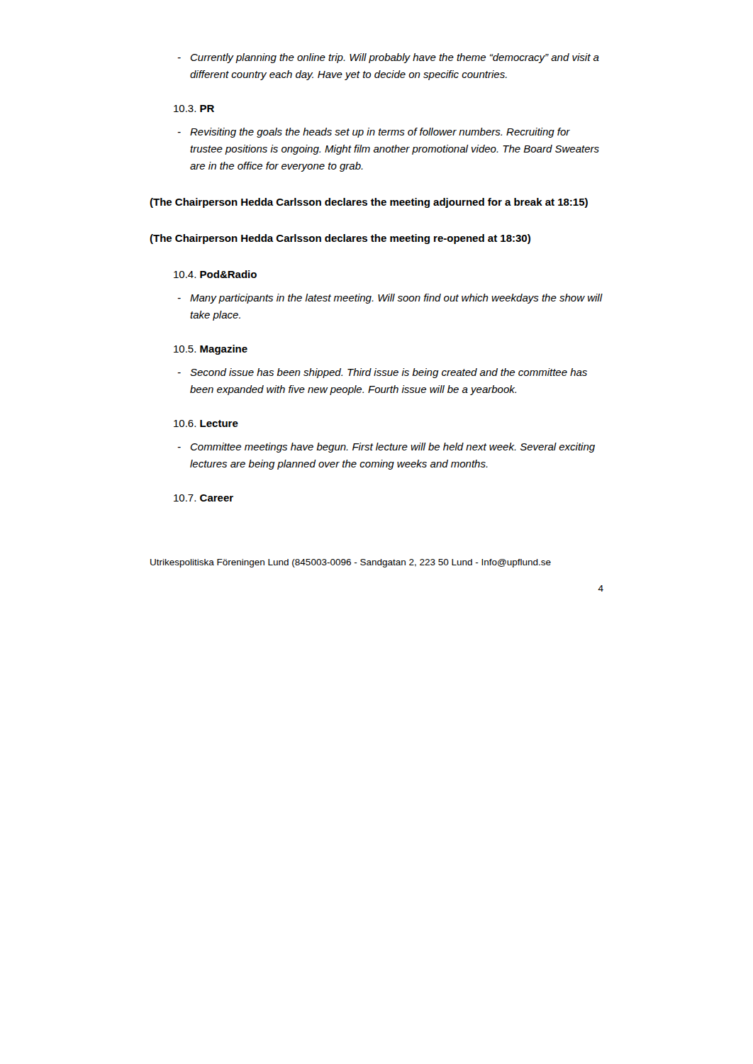Currently planning the online trip. Will probably have the theme “democracy” and visit a different country each day. Have yet to decide on specific countries.
10.3. PR
Revisiting the goals the heads set up in terms of follower numbers. Recruiting for trustee positions is ongoing. Might film another promotional video. The Board Sweaters are in the office for everyone to grab.
(The Chairperson Hedda Carlsson declares the meeting adjourned for a break at 18:15)
(The Chairperson Hedda Carlsson declares the meeting re-opened at 18:30)
10.4. Pod&Radio
Many participants in the latest meeting. Will soon find out which weekdays the show will take place.
10.5. Magazine
Second issue has been shipped. Third issue is being created and the committee has been expanded with five new people. Fourth issue will be a yearbook.
10.6. Lecture
Committee meetings have begun. First lecture will be held next week. Several exciting lectures are being planned over the coming weeks and months.
10.7. Career
Utrikespolitiska Föreningen Lund (845003-0096 - Sandgatan 2, 223 50 Lund - Info@upflund.se
4